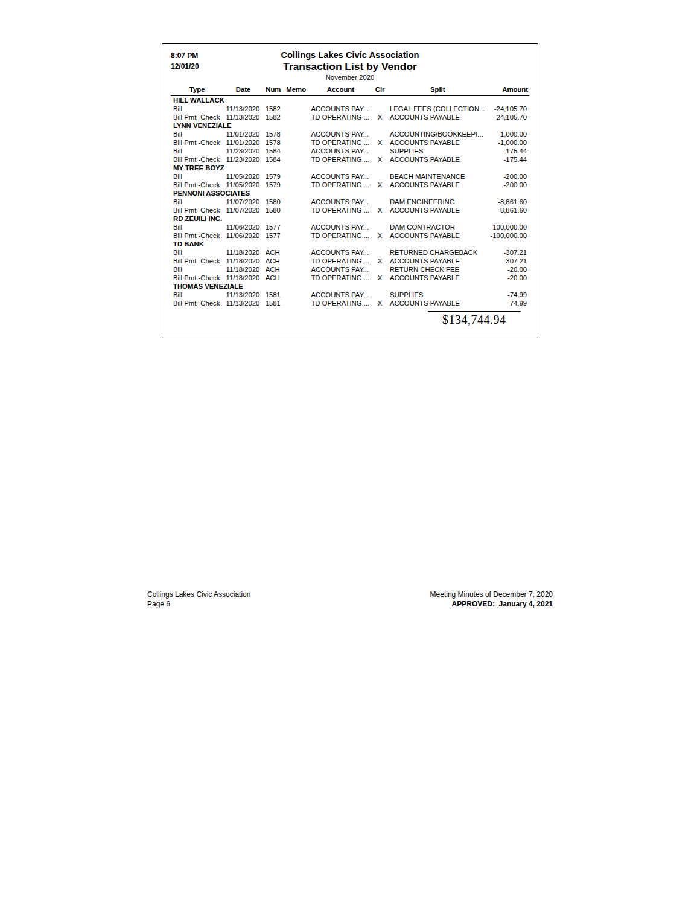8:07 PM
12/01/20
Collings Lakes Civic Association
Transaction List by Vendor
November 2020
| Type | Date | Num | Memo | Account | Clr | Split | Amount |
| --- | --- | --- | --- | --- | --- | --- | --- |
| HILL WALLACK |
| Bill | 11/13/2020 | 1582 | | ACCOUNTS PAY... | | LEGAL FEES (COLLECTION... | -24,105.70 |
| Bill Pmt -Check | 11/13/2020 | 1582 | | TD OPERATING ... | X | ACCOUNTS PAYABLE | -24,105.70 |
| LYNN VENEZIALE |
| Bill | 11/01/2020 | 1578 | | ACCOUNTS PAY... | | ACCOUNTING/BOOKKEEPI... | -1,000.00 |
| Bill Pmt -Check | 11/01/2020 | 1578 | | TD OPERATING ... | X | ACCOUNTS PAYABLE | -1,000.00 |
| Bill | 11/23/2020 | 1584 | | ACCOUNTS PAY... | | SUPPLIES | -175.44 |
| Bill Pmt -Check | 11/23/2020 | 1584 | | TD OPERATING ... | X | ACCOUNTS PAYABLE | -175.44 |
| MY TREE BOYZ |
| Bill | 11/05/2020 | 1579 | | ACCOUNTS PAY... | | BEACH MAINTENANCE | -200.00 |
| Bill Pmt -Check | 11/05/2020 | 1579 | | TD OPERATING ... | X | ACCOUNTS PAYABLE | -200.00 |
| PENNONI ASSOCIATES |
| Bill | 11/07/2020 | 1580 | | ACCOUNTS PAY... | | DAM ENGINEERING | -8,861.60 |
| Bill Pmt -Check | 11/07/2020 | 1580 | | TD OPERATING ... | X | ACCOUNTS PAYABLE | -8,861.60 |
| RD ZEUILI INC. |
| Bill | 11/06/2020 | 1577 | | ACCOUNTS PAY... | | DAM CONTRACTOR | -100,000.00 |
| Bill Pmt -Check | 11/06/2020 | 1577 | | TD OPERATING ... | X | ACCOUNTS PAYABLE | -100,000.00 |
| TD BANK |
| Bill | 11/18/2020 | ACH | | ACCOUNTS PAY... | | RETURNED CHARGEBACK | -307.21 |
| Bill Pmt -Check | 11/18/2020 | ACH | | TD OPERATING ... | X | ACCOUNTS PAYABLE | -307.21 |
| Bill | 11/18/2020 | ACH | | ACCOUNTS PAY... | | RETURN CHECK FEE | -20.00 |
| Bill Pmt -Check | 11/18/2020 | ACH | | TD OPERATING ... | X | ACCOUNTS PAYABLE | -20.00 |
| THOMAS VENEZIALE |
| Bill | 11/13/2020 | 1581 | | ACCOUNTS PAY... | | SUPPLIES | -74.99 |
| Bill Pmt -Check | 11/13/2020 | 1581 | | TD OPERATING ... | X | ACCOUNTS PAYABLE | -74.99 |
$134,744.94
Collings Lakes Civic Association
Page 6
Meeting Minutes of December 7, 2020
APPROVED: January 4, 2021